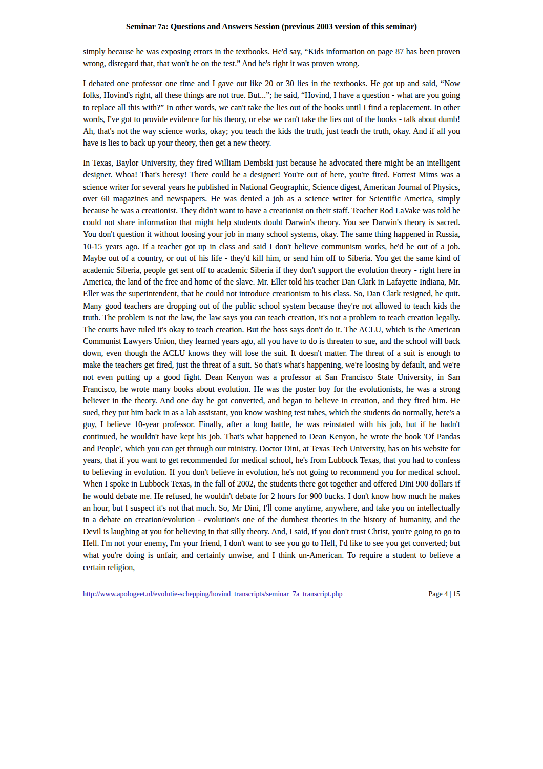Seminar 7a: Questions and Answers Session (previous 2003 version of this seminar)
simply because he was exposing errors in the textbooks. He'd say, “Kids information on page 87 has been proven wrong, disregard that, that won't be on the test.” And he's right it was proven wrong.
I debated one professor one time and I gave out like 20 or 30 lies in the textbooks. He got up and said, “Now folks, Hovind's right, all these things are not true. But...”; he said, “Hovind, I have a question - what are you going to replace all this with?” In other words, we can't take the lies out of the books until I find a replacement. In other words, I've got to provide evidence for his theory, or else we can't take the lies out of the books - talk about dumb! Ah, that's not the way science works, okay; you teach the kids the truth, just teach the truth, okay. And if all you have is lies to back up your theory, then get a new theory.
In Texas, Baylor University, they fired William Dembski just because he advocated there might be an intelligent designer. Whoa! That's heresy! There could be a designer! You're out of here, you're fired. Forrest Mims was a science writer for several years he published in National Geographic, Science digest, American Journal of Physics, over 60 magazines and newspapers. He was denied a job as a science writer for Scientific America, simply because he was a creationist. They didn't want to have a creationist on their staff. Teacher Rod LaVake was told he could not share information that might help students doubt Darwin's theory. You see Darwin's theory is sacred. You don't question it without loosing your job in many school systems, okay. The same thing happened in Russia, 10-15 years ago. If a teacher got up in class and said I don't believe communism works, he'd be out of a job. Maybe out of a country, or out of his life - they'd kill him, or send him off to Siberia. You get the same kind of academic Siberia, people get sent off to academic Siberia if they don't support the evolution theory - right here in America, the land of the free and home of the slave. Mr. Eller told his teacher Dan Clark in Lafayette Indiana, Mr. Eller was the superintendent, that he could not introduce creationism to his class. So, Dan Clark resigned, he quit. Many good teachers are dropping out of the public school system because they're not allowed to teach kids the truth. The problem is not the law, the law says you can teach creation, it's not a problem to teach creation legally. The courts have ruled it's okay to teach creation. But the boss says don't do it. The ACLU, which is the American Communist Lawyers Union, they learned years ago, all you have to do is threaten to sue, and the school will back down, even though the ACLU knows they will lose the suit. It doesn't matter. The threat of a suit is enough to make the teachers get fired, just the threat of a suit. So that's what's happening, we're loosing by default, and we're not even putting up a good fight. Dean Kenyon was a professor at San Francisco State University, in San Francisco, he wrote many books about evolution. He was the poster boy for the evolutionists, he was a strong believer in the theory. And one day he got converted, and began to believe in creation, and they fired him. He sued, they put him back in as a lab assistant, you know washing test tubes, which the students do normally, here's a guy, I believe 10-year professor. Finally, after a long battle, he was reinstated with his job, but if he hadn't continued, he wouldn't have kept his job. That's what happened to Dean Kenyon, he wrote the book 'Of Pandas and People', which you can get through our ministry. Doctor Dini, at Texas Tech University, has on his website for years, that if you want to get recommended for medical school, he's from Lubbock Texas, that you had to confess to believing in evolution. If you don't believe in evolution, he's not going to recommend you for medical school. When I spoke in Lubbock Texas, in the fall of 2002, the students there got together and offered Dini 900 dollars if he would debate me. He refused, he wouldn't debate for 2 hours for 900 bucks. I don't know how much he makes an hour, but I suspect it's not that much. So, Mr Dini, I'll come anytime, anywhere, and take you on intellectually in a debate on creation/evolution - evolution's one of the dumbest theories in the history of humanity, and the Devil is laughing at you for believing in that silly theory. And, I said, if you don't trust Christ, you're going to go to Hell. I'm not your enemy, I'm your friend, I don't want to see you go to Hell, I'd like to see you get converted; but what you're doing is unfair, and certainly unwise, and I think un-American. To require a student to believe a certain religion,
http://www.apologeet.nl/evolutie-schepping/hovind_transcripts/seminar_7a_transcript.php Page 4 | 15